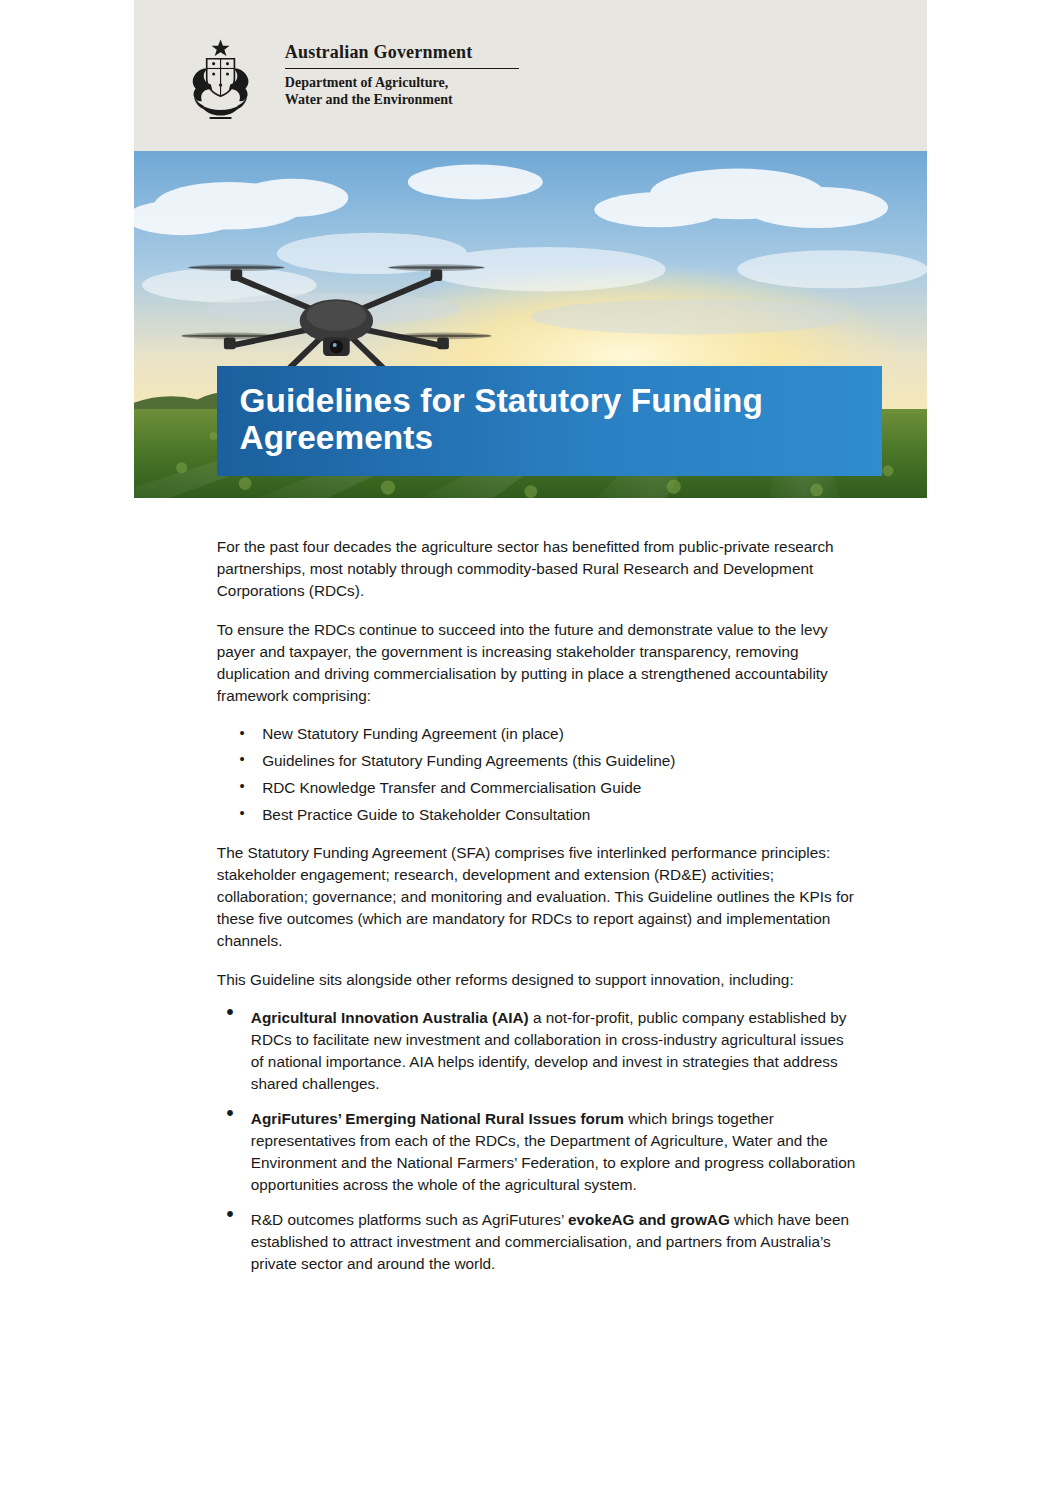Australian Government
Department of Agriculture,
Water and the Environment
Guidelines for Statutory Funding Agreements
For the past four decades the agriculture sector has benefitted from public-private research partnerships, most notably through commodity-based Rural Research and Development Corporations (RDCs).
To ensure the RDCs continue to succeed into the future and demonstrate value to the levy payer and taxpayer, the government is increasing stakeholder transparency, removing duplication and driving commercialisation by putting in place a strengthened accountability framework comprising:
New Statutory Funding Agreement (in place)
Guidelines for Statutory Funding Agreements (this Guideline)
RDC Knowledge Transfer and Commercialisation Guide
Best Practice Guide to Stakeholder Consultation
The Statutory Funding Agreement (SFA) comprises five interlinked performance principles: stakeholder engagement; research, development and extension (RD&E) activities; collaboration; governance; and monitoring and evaluation. This Guideline outlines the KPIs for these five outcomes (which are mandatory for RDCs to report against) and implementation channels.
This Guideline sits alongside other reforms designed to support innovation, including:
Agricultural Innovation Australia (AIA) a not-for-profit, public company established by RDCs to facilitate new investment and collaboration in cross-industry agricultural issues of national importance. AIA helps identify, develop and invest in strategies that address shared challenges.
AgriFutures’ Emerging National Rural Issues forum which brings together representatives from each of the RDCs, the Department of Agriculture, Water and the Environment and the National Farmers’ Federation, to explore and progress collaboration opportunities across the whole of the agricultural system.
R&D outcomes platforms such as AgriFutures’ evokeAG and growAG which have been established to attract investment and commercialisation, and partners from Australia’s private sector and around the world.